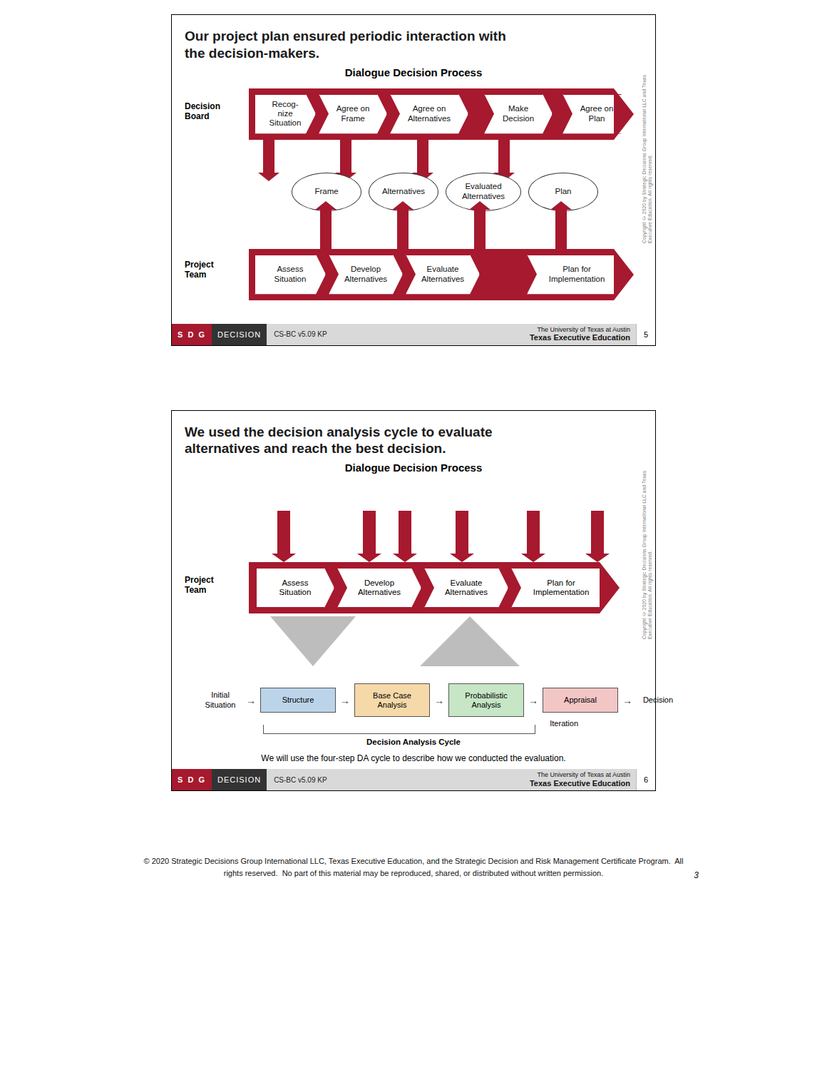Our project plan ensured periodic interaction with
the decision-makers.
Dialogue Decision Process
Decision
Board
Project
Team
Recog-
nize
Situation
Agree on
Frame
Agree on
Alternatives
Make
Decision
Agree on
Plan
Frame
Alternatives
Evaluated
Alternatives
Plan
Assess
Situation
Develop
Alternatives
Evaluate
Alternatives
Plan for
Implementation
Copyright © 2020 by Strategic Decisions Group International LLC and Texas Executive Education. All rights reserved.
S D G
DECISION
CS-BC v5.09 KP
The University of Texas at Austin
Texas Executive Education
5
We used the decision analysis cycle to evaluate
alternatives and reach the best decision.
Dialogue Decision Process
Project
Team
Assess
Situation
Develop
Alternatives
Evaluate
Alternatives
Plan for
Implementation
Initial
Situation
→
Structure
→
Base Case
Analysis
→
Probabilistic
Analysis
→
Appraisal
→
Decision
Iteration
Decision Analysis Cycle
We will use the four-step DA cycle to describe how we conducted the evaluation.
Copyright © 2020 by Strategic Decisions Group International LLC and Texas Executive Education. All rights reserved.
S D G
DECISION
CS-BC v5.09 KP
The University of Texas at Austin
Texas Executive Education
6
© 2020 Strategic Decisions Group International LLC, Texas Executive Education, and the Strategic Decision and Risk Management Certificate Program. All rights reserved. No part of this material may be reproduced, shared, or distributed without written permission. 3